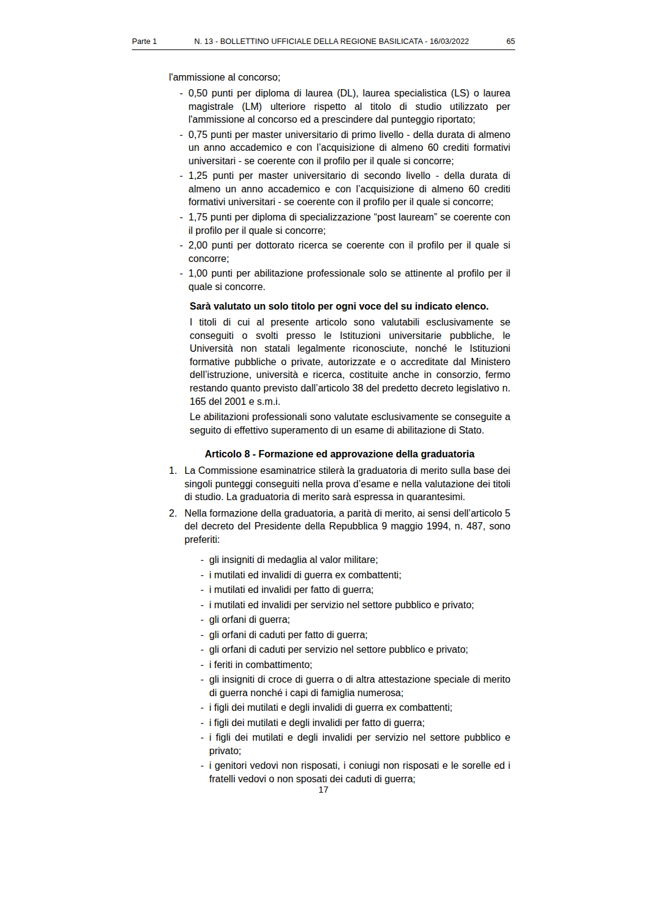Parte 1
N. 13 - BOLLETTINO UFFICIALE DELLA REGIONE BASILICATA - 16/03/2022
65
l'ammissione al concorso;
0,50 punti per diploma di laurea (DL), laurea specialistica (LS) o laurea magistrale (LM) ulteriore rispetto al titolo di studio utilizzato per l'ammissione al concorso ed a prescindere dal punteggio riportato;
0,75 punti per master universitario di primo livello - della durata di almeno un anno accademico e con l’acquisizione di almeno 60 crediti formativi universitari - se coerente con il profilo per il quale si concorre;
1,25 punti per master universitario di secondo livello - della durata di almeno un anno accademico e con l’acquisizione di almeno 60 crediti formativi universitari - se coerente con il profilo per il quale si concorre;
1,75 punti per diploma di specializzazione “post lauream” se coerente con il profilo per il quale si concorre;
2,00 punti per dottorato ricerca se coerente con il profilo per il quale si concorre;
1,00 punti per abilitazione professionale solo se attinente al profilo per il quale si concorre.
Sarà valutato un solo titolo per ogni voce del su indicato elenco.
I titoli di cui al presente articolo sono valutabili esclusivamente se conseguiti o svolti presso le Istituzioni universitarie pubbliche, le Università non statali legalmente riconosciute, nonché le Istituzioni formative pubbliche o private, autorizzate e o accreditate dal Ministero dell’istruzione, università e ricerca, costituite anche in consorzio, fermo restando quanto previsto dall’articolo 38 del predetto decreto legislativo n. 165 del 2001 e s.m.i.
Le abilitazioni professionali sono valutate esclusivamente se conseguite a seguito di effettivo superamento di un esame di abilitazione di Stato.
Articolo 8 - Formazione ed approvazione della graduatoria
La Commissione esaminatrice stilerà la graduatoria di merito sulla base dei singoli punteggi conseguiti nella prova d’esame e nella valutazione dei titoli di studio. La graduatoria di merito sarà espressa in quarantesimi.
Nella formazione della graduatoria, a parità di merito, ai sensi dell’articolo 5 del decreto del Presidente della Repubblica 9 maggio 1994, n. 487, sono preferiti:
gli insigniti di medaglia al valor militare;
i mutilati ed invalidi di guerra ex combattenti;
i mutilati ed invalidi per fatto di guerra;
i mutilati ed invalidi per servizio nel settore pubblico e privato;
gli orfani di guerra;
gli orfani di caduti per fatto di guerra;
gli orfani di caduti per servizio nel settore pubblico e privato;
i feriti in combattimento;
gli insigniti di croce di guerra o di altra attestazione speciale di merito di guerra nonché i capi di famiglia numerosa;
i figli dei mutilati e degli invalidi di guerra ex combattenti;
i figli dei mutilati e degli invalidi per fatto di guerra;
i figli dei mutilati e degli invalidi per servizio nel settore pubblico e privato;
i genitori vedovi non risposati, i coniugi non risposati e le sorelle ed i fratelli vedovi o non sposati dei caduti di guerra;
17